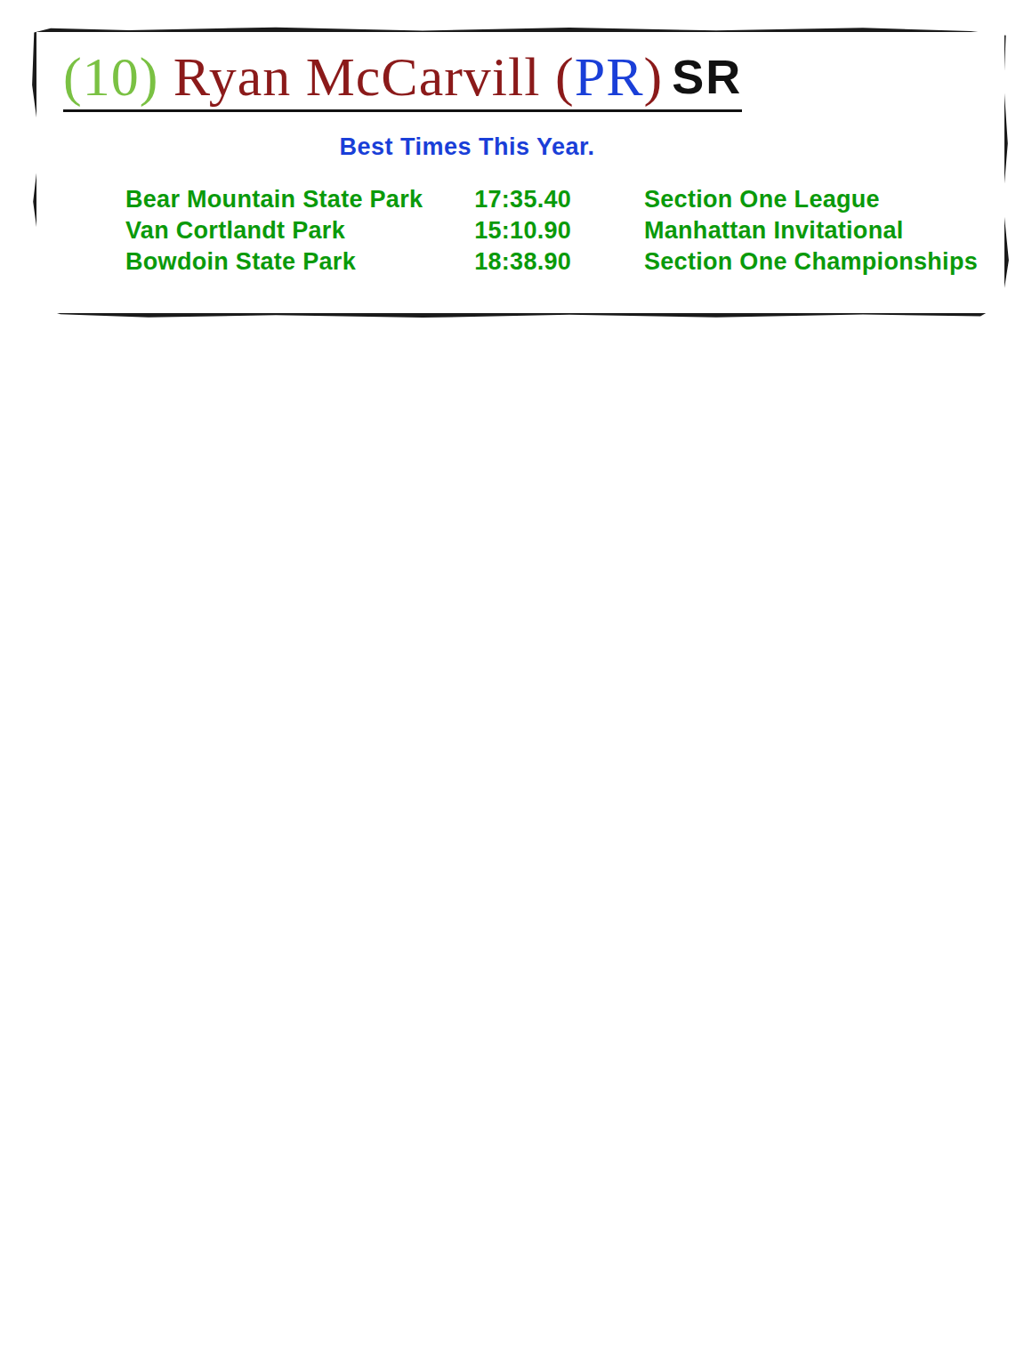(10) Ryan McCarvill (PR) SR
Best Times This Year.
| Bear Mountain State Park | 17:35.40 | Section One League |
| Van Cortlandt Park | 15:10.90 | Manhattan Invitational |
| Bowdoin State Park | 18:38.90 | Section One Championships |